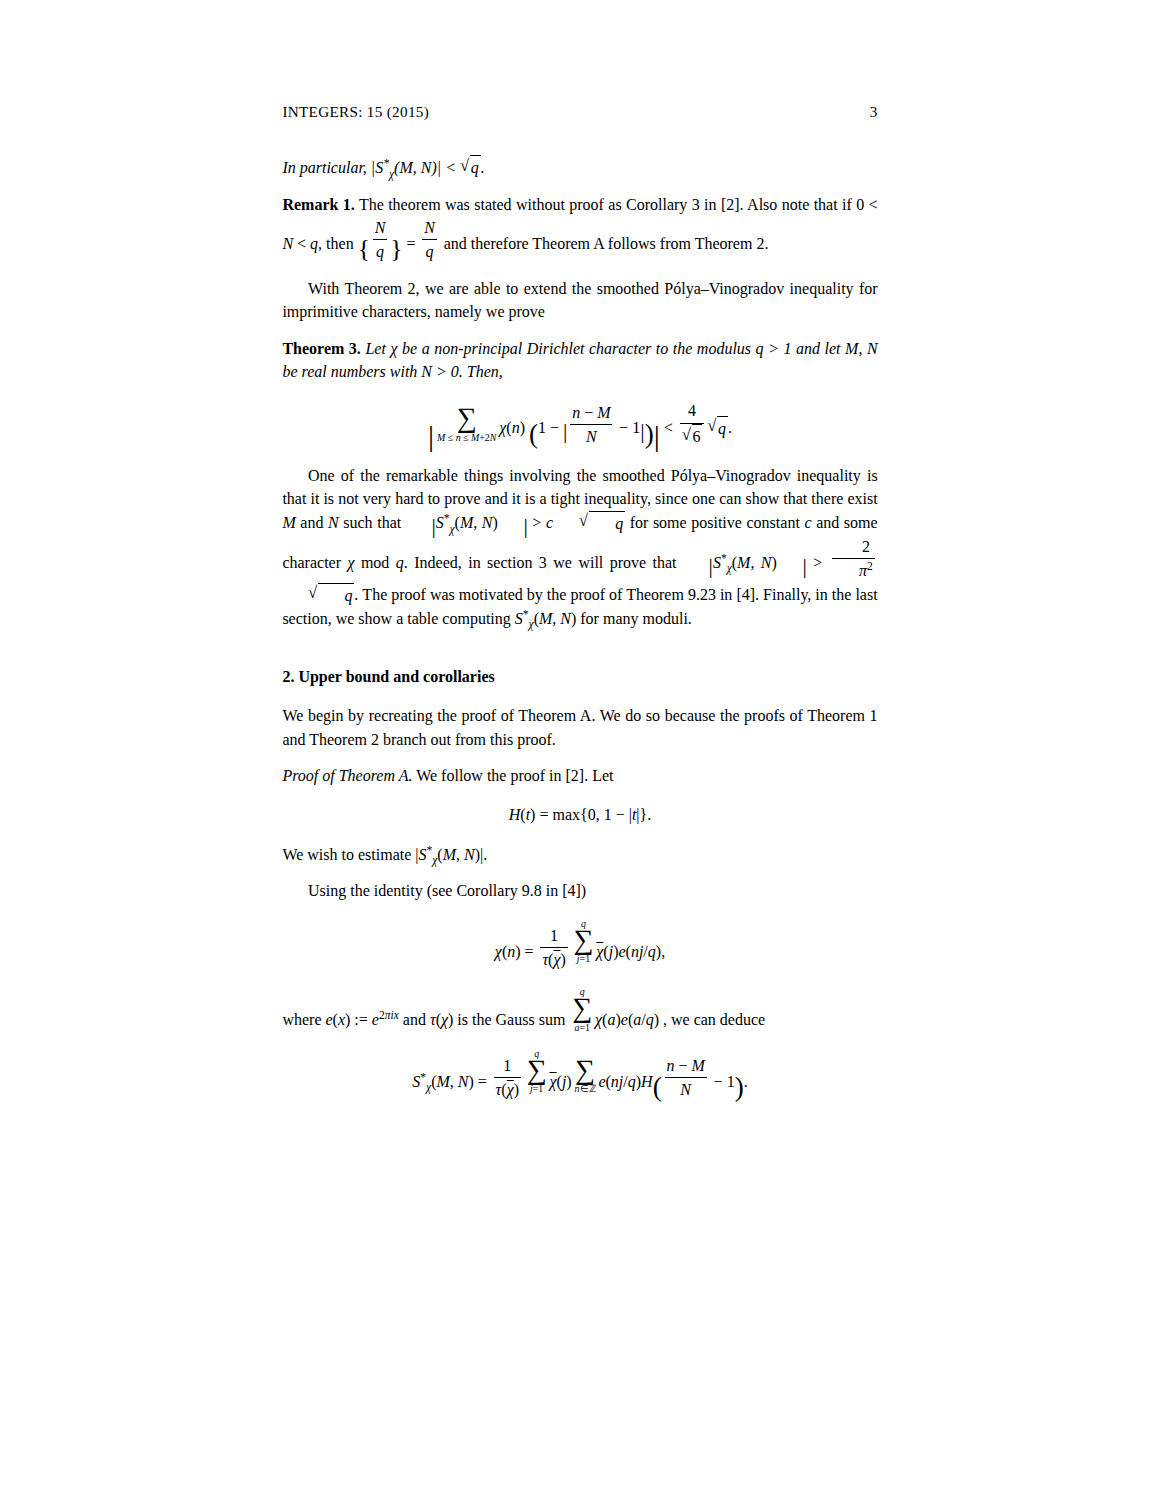INTEGERS: 15 (2015) 3
In particular, |S*χ(M, N)| < q.
Remark 1. The theorem was stated without proof as Corollary 3 in [2]. Also note that if 0 < N < q, then {Nq} = Nq and therefore Theorem A follows from Theorem 2.
With Theorem 2, we are able to extend the smoothed Pólya–Vinogradov inequality for imprimitive characters, namely we prove
Theorem 3. Let χ be a non-principal Dirichlet character to the modulus q > 1 and let M, N be real numbers with N > 0. Then,
|∑M ≤ n ≤ M+2N χ(n) (1 − |n − M N − 1|)| < 46 q.
One of the remarkable things involving the smoothed Pólya–Vinogradov inequality is that it is not very hard to prove and it is a tight inequality, since one can show that there exist M and N such that |S*χ(M, N)| > cq for some positive constant c and some character χ mod q. Indeed, in section 3 we will prove that |S*χ(M, N)| > 2 π2 q. The proof was motivated by the proof of Theorem 9.23 in [4]. Finally, in the last section, we show a table computing S*χ(M, N) for many moduli.
2. Upper bound and corollaries
We begin by recreating the proof of Theorem A. We do so because the proofs of Theorem 1 and Theorem 2 branch out from this proof.
Proof of Theorem A. We follow the proof in [2]. Let
H(t) = max{0, 1 − |t|}.
We wish to estimate |S*χ(M, N)|.
Using the identity (see Corollary 9.8 in [4])
χ(n) = 1 τ(χ) q∑j=1 χ(j)e(nj/q),
where e(x) := e2πix and τ(χ) is the Gauss sum q∑a=1 χ(a)e(a/q) , we can deduce
S*χ(M, N) = 1 τ(χ) q∑j=1 χ(j)∑n∈ℤ e(nj/q)H(n − M N − 1).